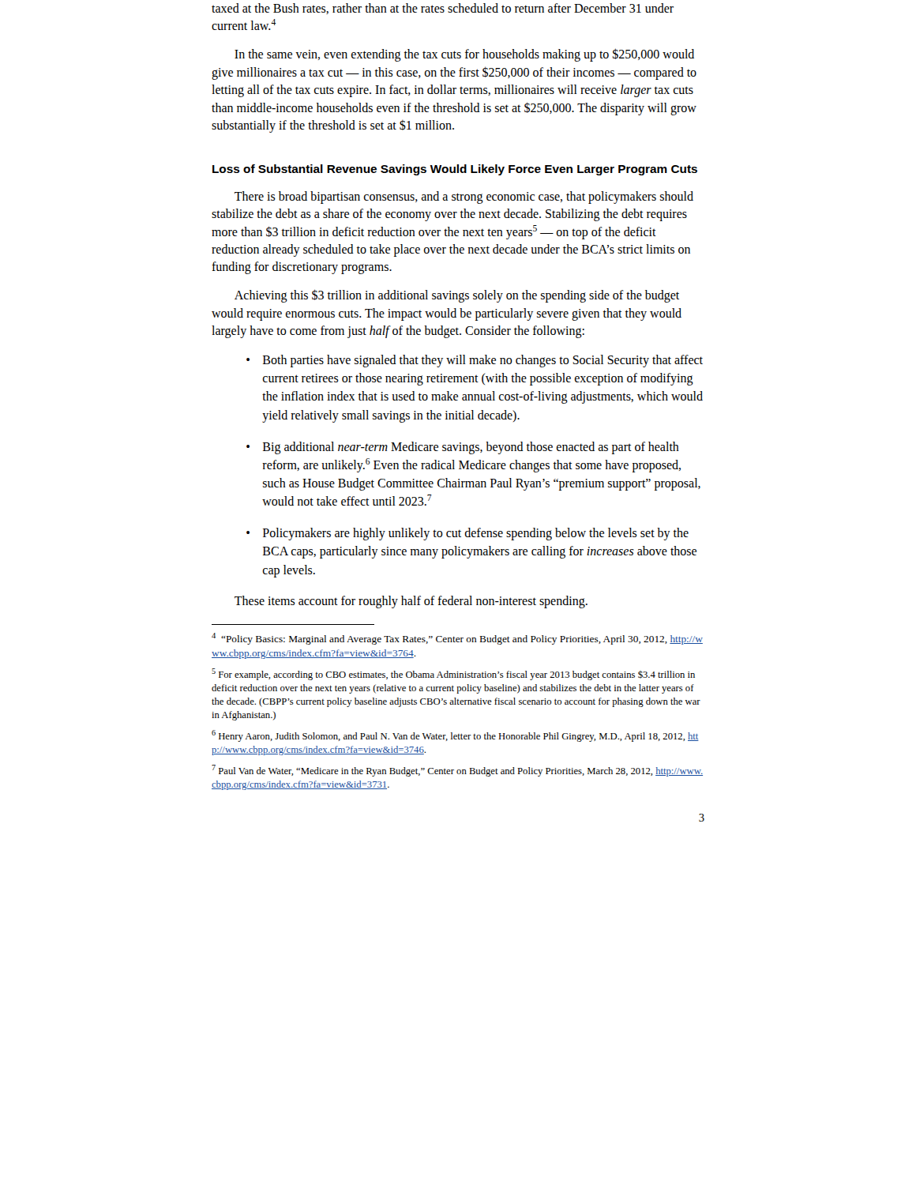taxed at the Bush rates, rather than at the rates scheduled to return after December 31 under current law.4
In the same vein, even extending the tax cuts for households making up to $250,000 would give millionaires a tax cut — in this case, on the first $250,000 of their incomes — compared to letting all of the tax cuts expire. In fact, in dollar terms, millionaires will receive larger tax cuts than middle-income households even if the threshold is set at $250,000. The disparity will grow substantially if the threshold is set at $1 million.
Loss of Substantial Revenue Savings Would Likely Force Even Larger Program Cuts
There is broad bipartisan consensus, and a strong economic case, that policymakers should stabilize the debt as a share of the economy over the next decade. Stabilizing the debt requires more than $3 trillion in deficit reduction over the next ten years5 — on top of the deficit reduction already scheduled to take place over the next decade under the BCA’s strict limits on funding for discretionary programs.
Achieving this $3 trillion in additional savings solely on the spending side of the budget would require enormous cuts. The impact would be particularly severe given that they would largely have to come from just half of the budget. Consider the following:
Both parties have signaled that they will make no changes to Social Security that affect current retirees or those nearing retirement (with the possible exception of modifying the inflation index that is used to make annual cost-of-living adjustments, which would yield relatively small savings in the initial decade).
Big additional near-term Medicare savings, beyond those enacted as part of health reform, are unlikely.6 Even the radical Medicare changes that some have proposed, such as House Budget Committee Chairman Paul Ryan’s “premium support” proposal, would not take effect until 2023.7
Policymakers are highly unlikely to cut defense spending below the levels set by the BCA caps, particularly since many policymakers are calling for increases above those cap levels.
These items account for roughly half of federal non-interest spending.
4 “Policy Basics: Marginal and Average Tax Rates,” Center on Budget and Policy Priorities, April 30, 2012, http://www.cbpp.org/cms/index.cfm?fa=view&id=3764.
5 For example, according to CBO estimates, the Obama Administration’s fiscal year 2013 budget contains $3.4 trillion in deficit reduction over the next ten years (relative to a current policy baseline) and stabilizes the debt in the latter years of the decade. (CBPP’s current policy baseline adjusts CBO’s alternative fiscal scenario to account for phasing down the war in Afghanistan.)
6 Henry Aaron, Judith Solomon, and Paul N. Van de Water, letter to the Honorable Phil Gingrey, M.D., April 18, 2012, http://www.cbpp.org/cms/index.cfm?fa=view&id=3746.
7 Paul Van de Water, “Medicare in the Ryan Budget,” Center on Budget and Policy Priorities, March 28, 2012, http://www.cbpp.org/cms/index.cfm?fa=view&id=3731.
3